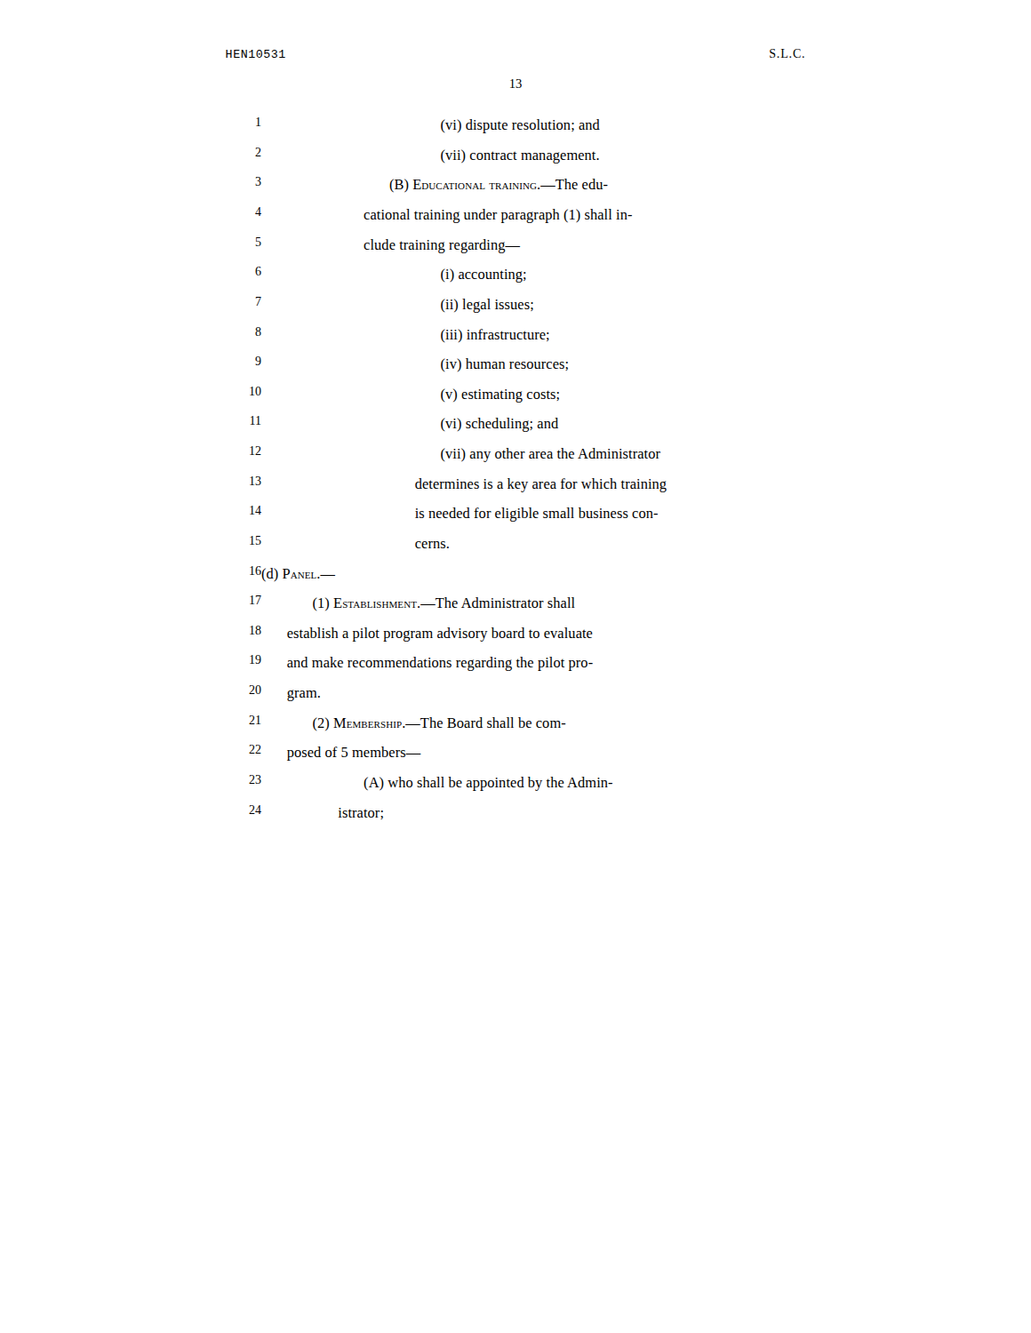HEN10531 S.L.C.
13
| 1 | (vi) dispute resolution; and |
| 2 | (vii) contract management. |
| 3 | (B) Educational training. —The edu- |
| 4 | cational training under paragraph (1) shall in- |
| 5 | clude training regarding— |
| 6 | (i) accounting; |
| 7 | (ii) legal issues; |
| 8 | (iii) infrastructure; |
| 9 | (iv) human resources; |
| 10 | (v) estimating costs; |
| 11 | (vi) scheduling; and |
| 12 | (vii) any other area the Administrator |
| 13 | determines is a key area for which training |
| 14 | is needed for eligible small business con- |
| 15 | cerns. |
| 16 | (d) Panel. — |
| 17 | (1) Establishment. —The Administrator shall |
| 18 | establish a pilot program advisory board to evaluate |
| 19 | and make recommendations regarding the pilot pro- |
| 20 | gram. |
| 21 | (2) Membership. —The Board shall be com- |
| 22 | posed of 5 members— |
| 23 | (A) who shall be appointed by the Admin- |
| 24 | istrator; |